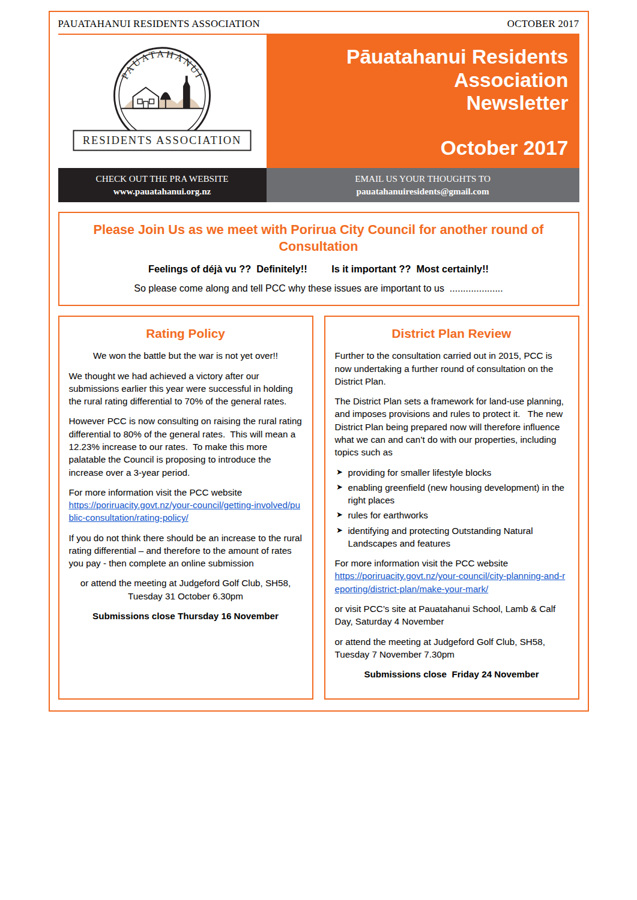PAUATAHANUI RESIDENTS ASSOCIATION OCTOBER 2017
PAUATAHANUI RESIDENTS ASSOCIATION
Pāuatahanui Residents
Association
Newsletter
October 2017
CHECK OUT THE PRA WEBSITE
www.pauatahanui.org.nz
EMAIL US YOUR THOUGHTS TO
pauatahanuiresidents@gmail.com
Please Join Us as we meet with Porirua City Council for another round of Consultation
Feelings of déjà vu ?? Definitely!! Is it important ?? Most certainly!!
So please come along and tell PCC why these issues are important to us ....................
Rating Policy
We won the battle but the war is not yet over!!
We thought we had achieved a victory after our submissions earlier this year were successful in holding the rural rating differential to 70% of the general rates.
However PCC is now consulting on raising the rural rating differential to 80% of the general rates. This will mean a 12.23% increase to our rates. To make this more palatable the Council is proposing to introduce the increase over a 3-year period.
For more information visit the PCC website
https://poriruacity.govt.nz/your-council/getting-involved/public-consultation/rating-policy/
If you do not think there should be an increase to the rural rating differential – and therefore to the amount of rates you pay - then complete an online submission
or attend the meeting at Judgeford Golf Club, SH58, Tuesday 31 October 6.30pm
Submissions close Thursday 16 November
District Plan Review
Further to the consultation carried out in 2015, PCC is now undertaking a further round of consultation on the District Plan.
The District Plan sets a framework for land-use planning, and imposes provisions and rules to protect it. The new District Plan being prepared now will therefore influence what we can and can’t do with our properties, including topics such as
providing for smaller lifestyle blocks
enabling greenfield (new housing development) in the right places
rules for earthworks
identifying and protecting Outstanding Natural Landscapes and features
For more information visit the PCC website
https://poriruacity.govt.nz/your-council/city-planning-and-reporting/district-plan/make-your-mark/
or visit PCC’s site at Pauatahanui School, Lamb & Calf Day, Saturday 4 November
or attend the meeting at Judgeford Golf Club, SH58, Tuesday 7 November 7.30pm
Submissions close Friday 24 November